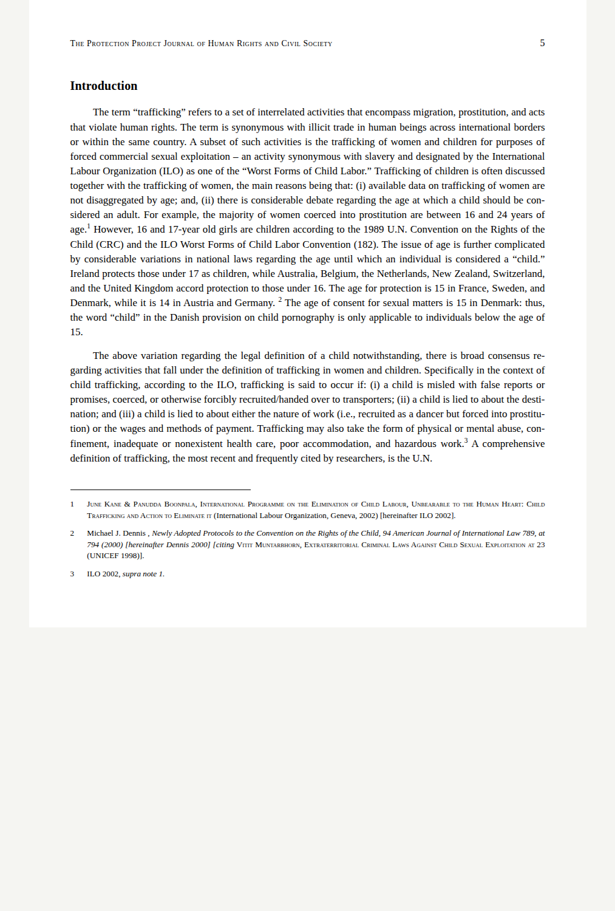The Protection Project Journal of Human Rights and Civil Society 5
Introduction
The term “trafficking” refers to a set of interrelated activities that encompass migration, prostitution, and acts that violate human rights. The term is synonymous with illicit trade in human beings across international borders or within the same country. A subset of such activities is the trafficking of women and children for purposes of forced commercial sexual exploitation – an activity synonymous with slavery and designated by the International Labour Organization (ILO) as one of the “Worst Forms of Child Labor.” Trafficking of children is often discussed together with the trafficking of women, the main reasons being that: (i) available data on trafficking of women are not disaggregated by age; and, (ii) there is considerable debate regarding the age at which a child should be considered an adult. For example, the majority of women coerced into prostitution are between 16 and 24 years of age.1 However, 16 and 17-year old girls are children according to the 1989 U.N. Convention on the Rights of the Child (CRC) and the ILO Worst Forms of Child Labor Convention (182). The issue of age is further complicated by considerable variations in national laws regarding the age until which an individual is considered a “child.” Ireland protects those under 17 as children, while Australia, Belgium, the Netherlands, New Zealand, Switzerland, and the United Kingdom accord protection to those under 16. The age for protection is 15 in France, Sweden, and Denmark, while it is 14 in Austria and Germany. 2 The age of consent for sexual matters is 15 in Denmark: thus, the word “child” in the Danish provision on child pornography is only applicable to individuals below the age of 15.
The above variation regarding the legal definition of a child notwithstanding, there is broad consensus regarding activities that fall under the definition of trafficking in women and children. Specifically in the context of child trafficking, according to the ILO, trafficking is said to occur if: (i) a child is misled with false reports or promises, coerced, or otherwise forcibly recruited/handed over to transporters; (ii) a child is lied to about the destination; and (iii) a child is lied to about either the nature of work (i.e., recruited as a dancer but forced into prostitution) or the wages and methods of payment. Trafficking may also take the form of physical or mental abuse, confinement, inadequate or nonexistent health care, poor accommodation, and hazardous work.3 A comprehensive definition of trafficking, the most recent and frequently cited by researchers, is the U.N.
1 June Kane & Panudda Boonpala, International Programme on the Elimination of Child Labour, Unbearable to the Human Heart: Child Trafficking and Action to Eliminate it (International Labour Organization, Geneva, 2002) [hereinafter ILO 2002].
2 Michael J. Dennis , Newly Adopted Protocols to the Convention on the Rights of the Child, 94 American Journal of International Law 789, at 794 (2000) [hereinafter Dennis 2000] [citing Vitit Muntarbhorn, Extraterritorial Criminal Laws Against Child Sexual Exploitation at 23 (UNICEF 1998)].
3 ILO 2002, supra note 1.